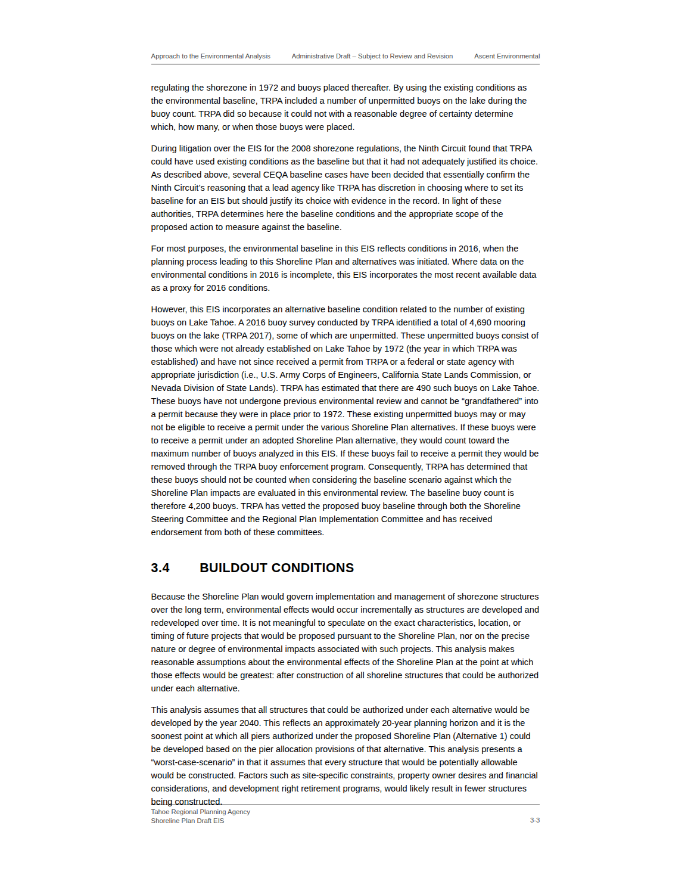Approach to the Environmental Analysis
Administrative Draft – Subject to Review and Revision
Ascent Environmental
regulating the shorezone in 1972 and buoys placed thereafter. By using the existing conditions as the environmental baseline, TRPA included a number of unpermitted buoys on the lake during the buoy count. TRPA did so because it could not with a reasonable degree of certainty determine which, how many, or when those buoys were placed.
During litigation over the EIS for the 2008 shorezone regulations, the Ninth Circuit found that TRPA could have used existing conditions as the baseline but that it had not adequately justified its choice. As described above, several CEQA baseline cases have been decided that essentially confirm the Ninth Circuit’s reasoning that a lead agency like TRPA has discretion in choosing where to set its baseline for an EIS but should justify its choice with evidence in the record. In light of these authorities, TRPA determines here the baseline conditions and the appropriate scope of the proposed action to measure against the baseline.
For most purposes, the environmental baseline in this EIS reflects conditions in 2016, when the planning process leading to this Shoreline Plan and alternatives was initiated. Where data on the environmental conditions in 2016 is incomplete, this EIS incorporates the most recent available data as a proxy for 2016 conditions.
However, this EIS incorporates an alternative baseline condition related to the number of existing buoys on Lake Tahoe. A 2016 buoy survey conducted by TRPA identified a total of 4,690 mooring buoys on the lake (TRPA 2017), some of which are unpermitted. These unpermitted buoys consist of those which were not already established on Lake Tahoe by 1972 (the year in which TRPA was established) and have not since received a permit from TRPA or a federal or state agency with appropriate jurisdiction (i.e., U.S. Army Corps of Engineers, California State Lands Commission, or Nevada Division of State Lands). TRPA has estimated that there are 490 such buoys on Lake Tahoe. These buoys have not undergone previous environmental review and cannot be “grandfathered” into a permit because they were in place prior to 1972. These existing unpermitted buoys may or may not be eligible to receive a permit under the various Shoreline Plan alternatives. If these buoys were to receive a permit under an adopted Shoreline Plan alternative, they would count toward the maximum number of buoys analyzed in this EIS. If these buoys fail to receive a permit they would be removed through the TRPA buoy enforcement program. Consequently, TRPA has determined that these buoys should not be counted when considering the baseline scenario against which the Shoreline Plan impacts are evaluated in this environmental review. The baseline buoy count is therefore 4,200 buoys. TRPA has vetted the proposed buoy baseline through both the Shoreline Steering Committee and the Regional Plan Implementation Committee and has received endorsement from both of these committees.
3.4 BUILDOUT CONDITIONS
Because the Shoreline Plan would govern implementation and management of shorezone structures over the long term, environmental effects would occur incrementally as structures are developed and redeveloped over time. It is not meaningful to speculate on the exact characteristics, location, or timing of future projects that would be proposed pursuant to the Shoreline Plan, nor on the precise nature or degree of environmental impacts associated with such projects. This analysis makes reasonable assumptions about the environmental effects of the Shoreline Plan at the point at which those effects would be greatest: after construction of all shoreline structures that could be authorized under each alternative.
This analysis assumes that all structures that could be authorized under each alternative would be developed by the year 2040. This reflects an approximately 20-year planning horizon and it is the soonest point at which all piers authorized under the proposed Shoreline Plan (Alternative 1) could be developed based on the pier allocation provisions of that alternative. This analysis presents a “worst-case-scenario” in that it assumes that every structure that would be potentially allowable would be constructed. Factors such as site-specific constraints, property owner desires and financial considerations, and development right retirement programs, would likely result in fewer structures being constructed.
Tahoe Regional Planning Agency
Shoreline Plan Draft EIS
3-3